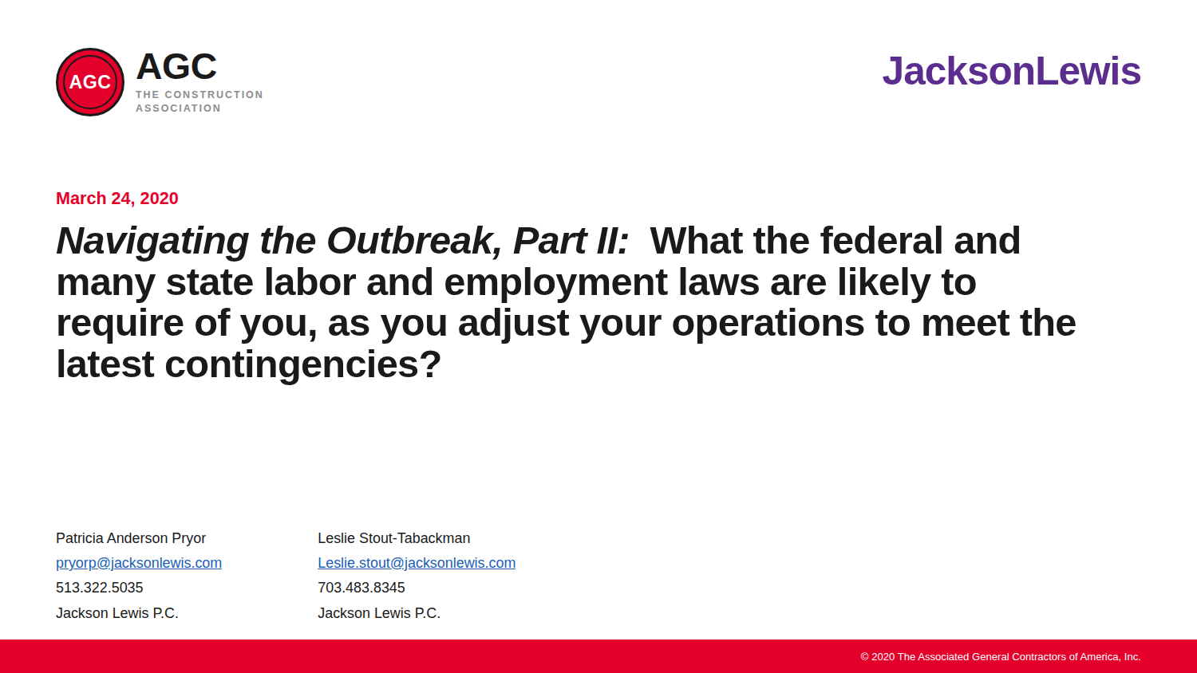AGC
THE CONSTRUCTION
ASSOCIATION
JacksonLewis
March 24, 2020
Navigating the Outbreak, Part II: What the federal and many state labor and employment laws are likely to require of you, as you adjust your operations to meet the latest contingencies?
Patricia Anderson Pryor
pryorp@jacksonlewis.com
513.322.5035
Jackson Lewis P.C.
Leslie Stout-Tabackman
Leslie.stout@jacksonlewis.com
703.483.8345
Jackson Lewis P.C.
© 2020 The Associated General Contractors of America, Inc.